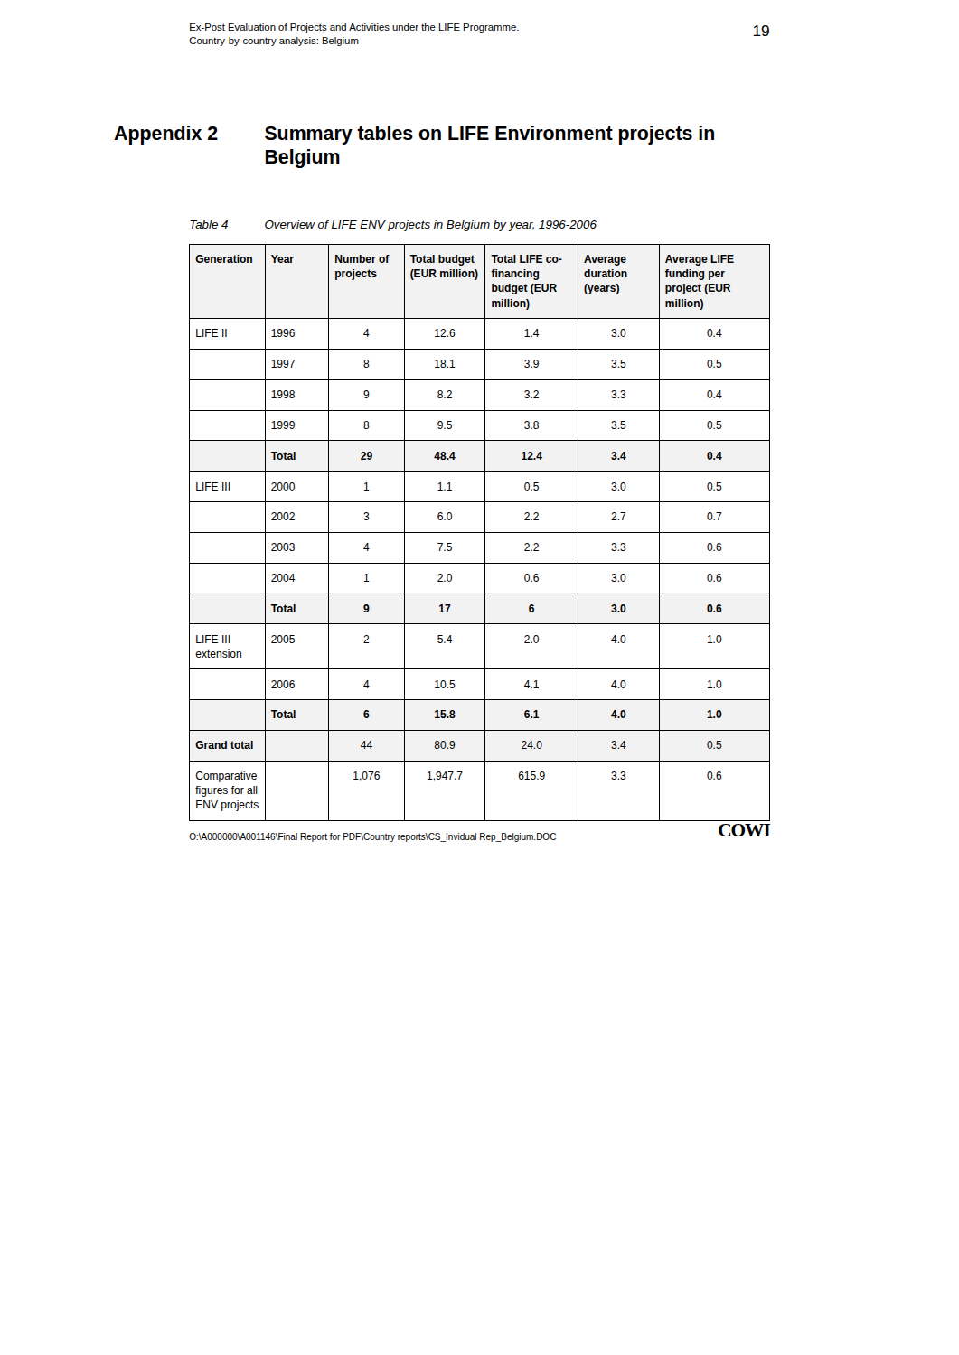Ex-Post Evaluation of Projects and Activities under the LIFE Programme.
Country-by-country analysis: Belgium
19
Appendix 2 Summary tables on LIFE Environment projects in Belgium
Table 4 Overview of LIFE ENV projects in Belgium by year, 1996-2006
| Generation | Year | Number of projects | Total budget (EUR million) | Total LIFE co-financing budget (EUR million) | Average duration (years) | Average LIFE funding per project (EUR million) |
| --- | --- | --- | --- | --- | --- | --- |
| LIFE II | 1996 | 4 | 12.6 | 1.4 | 3.0 | 0.4 |
| | 1997 | 8 | 18.1 | 3.9 | 3.5 | 0.5 |
| | 1998 | 9 | 8.2 | 3.2 | 3.3 | 0.4 |
| | 1999 | 8 | 9.5 | 3.8 | 3.5 | 0.5 |
| | Total | 29 | 48.4 | 12.4 | 3.4 | 0.4 |
| LIFE III | 2000 | 1 | 1.1 | 0.5 | 3.0 | 0.5 |
| | 2002 | 3 | 6.0 | 2.2 | 2.7 | 0.7 |
| | 2003 | 4 | 7.5 | 2.2 | 3.3 | 0.6 |
| | 2004 | 1 | 2.0 | 0.6 | 3.0 | 0.6 |
| | Total | 9 | 17 | 6 | 3.0 | 0.6 |
| LIFE III extension | 2005 | 2 | 5.4 | 2.0 | 4.0 | 1.0 |
| | 2006 | 4 | 10.5 | 4.1 | 4.0 | 1.0 |
| | Total | 6 | 15.8 | 6.1 | 4.0 | 1.0 |
| Grand total | | 44 | 80.9 | 24.0 | 3.4 | 0.5 |
| Comparative figures for all ENV projects | | 1,076 | 1,947.7 | 615.9 | 3.3 | 0.6 |
O:\A000000\A001146\Final Report for PDF\Country reports\CS_Invidual Rep_Belgium.DOC
COWI